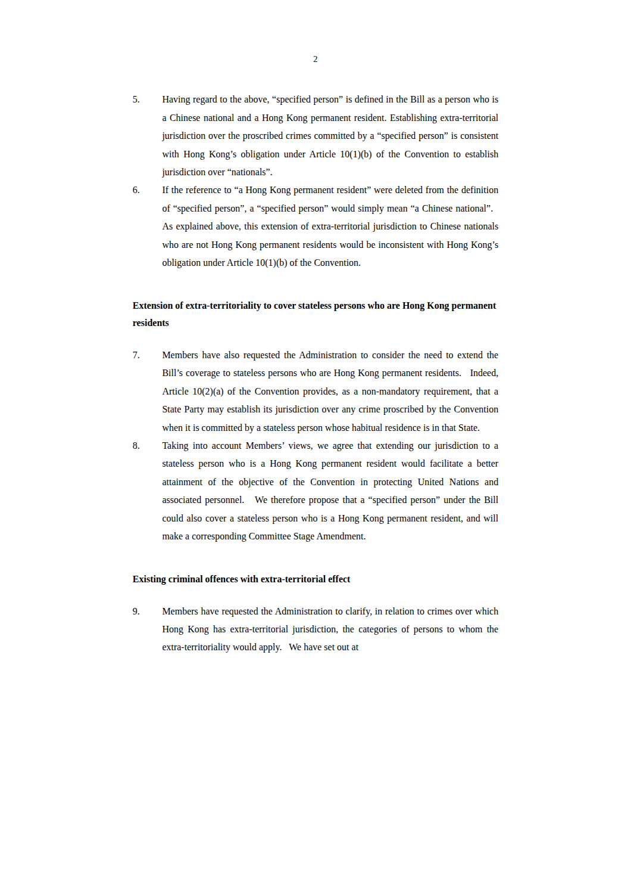2
5.
Having regard to the above, “specified person” is defined in the Bill as a person who is a Chinese national and a Hong Kong permanent resident. Establishing extra-territorial jurisdiction over the proscribed crimes committed by a “specified person” is consistent with Hong Kong’s obligation under Article 10(1)(b) of the Convention to establish jurisdiction over “nationals”.
6.
If the reference to “a Hong Kong permanent resident” were deleted from the definition of “specified person”, a “specified person” would simply mean “a Chinese national”. As explained above, this extension of extra-territorial jurisdiction to Chinese nationals who are not Hong Kong permanent residents would be inconsistent with Hong Kong’s obligation under Article 10(1)(b) of the Convention.
Extension of extra-territoriality to cover stateless persons who are Hong Kong permanent residents
7.
Members have also requested the Administration to consider the need to extend the Bill’s coverage to stateless persons who are Hong Kong permanent residents. Indeed, Article 10(2)(a) of the Convention provides, as a non-mandatory requirement, that a State Party may establish its jurisdiction over any crime proscribed by the Convention when it is committed by a stateless person whose habitual residence is in that State.
8.
Taking into account Members’ views, we agree that extending our jurisdiction to a stateless person who is a Hong Kong permanent resident would facilitate a better attainment of the objective of the Convention in protecting United Nations and associated personnel. We therefore propose that a “specified person” under the Bill could also cover a stateless person who is a Hong Kong permanent resident, and will make a corresponding Committee Stage Amendment.
Existing criminal offences with extra-territorial effect
9.
Members have requested the Administration to clarify, in relation to crimes over which Hong Kong has extra-territorial jurisdiction, the categories of persons to whom the extra-territoriality would apply. We have set out at